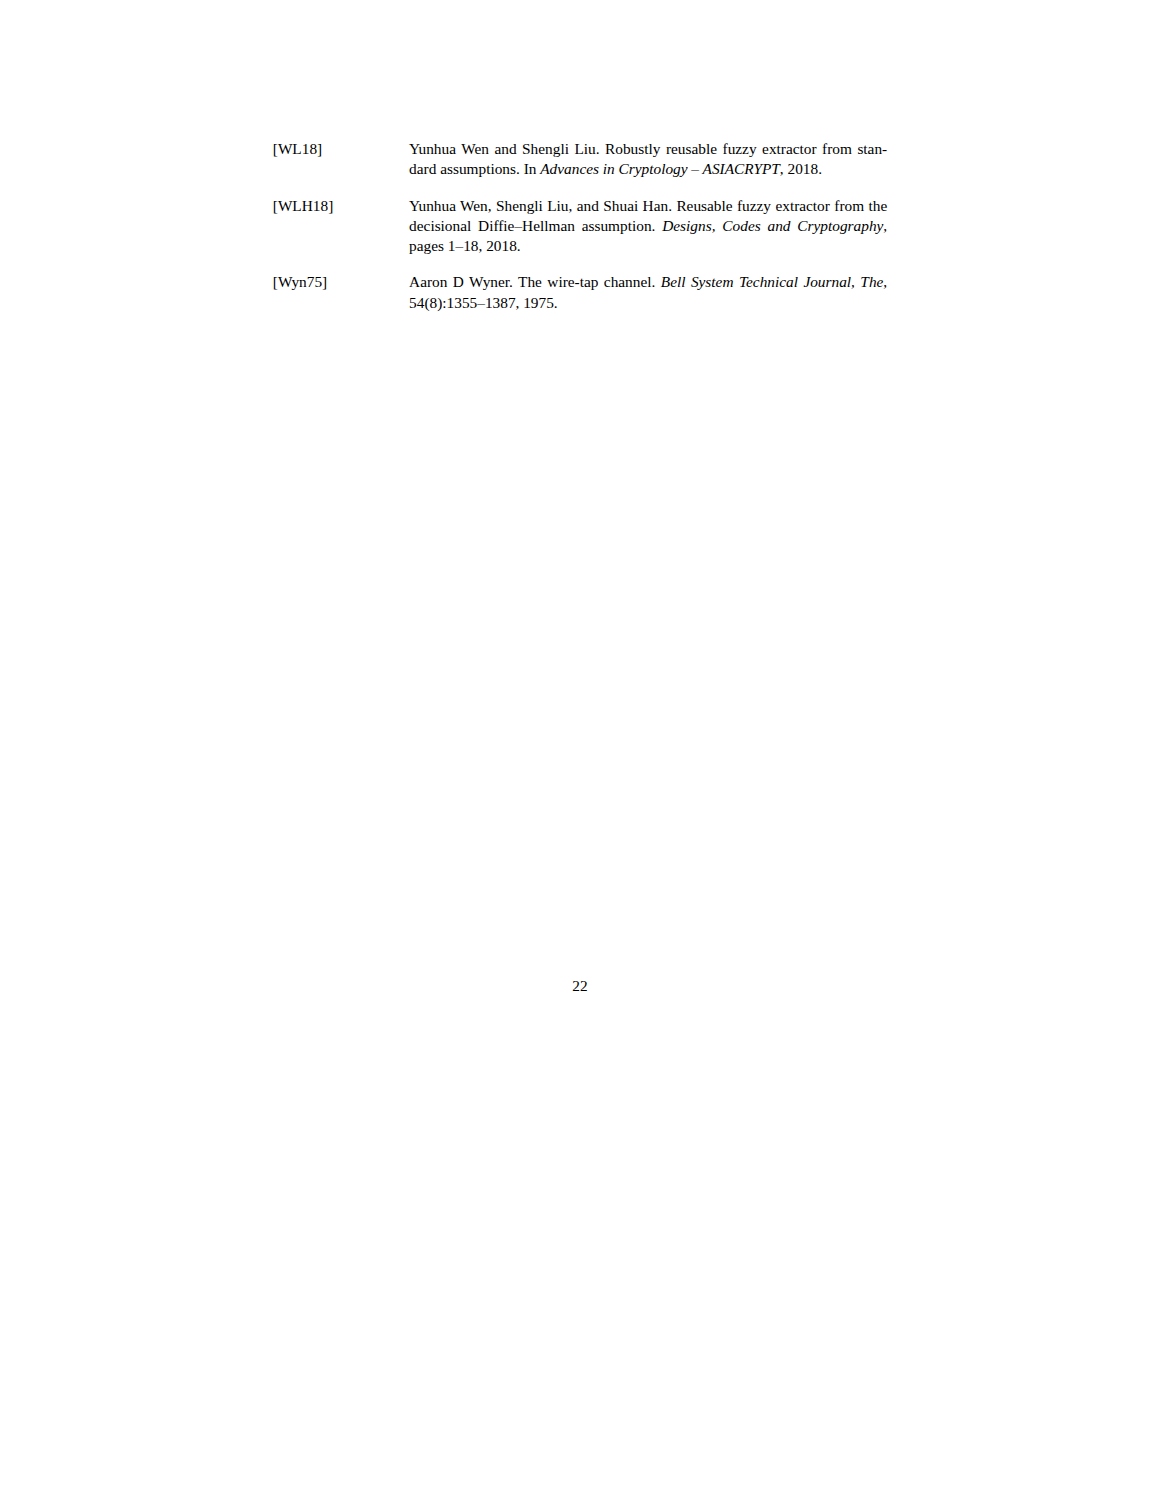[WL18]
Yunhua Wen and Shengli Liu. Robustly reusable fuzzy extractor from standard assumptions. In Advances in Cryptology – ASIACRYPT, 2018.
[WLH18]
Yunhua Wen, Shengli Liu, and Shuai Han. Reusable fuzzy extractor from the decisional Diffie–Hellman assumption. Designs, Codes and Cryptography, pages 1–18, 2018.
[Wyn75]
Aaron D Wyner. The wire-tap channel. Bell System Technical Journal, The, 54(8):1355–1387, 1975.
22